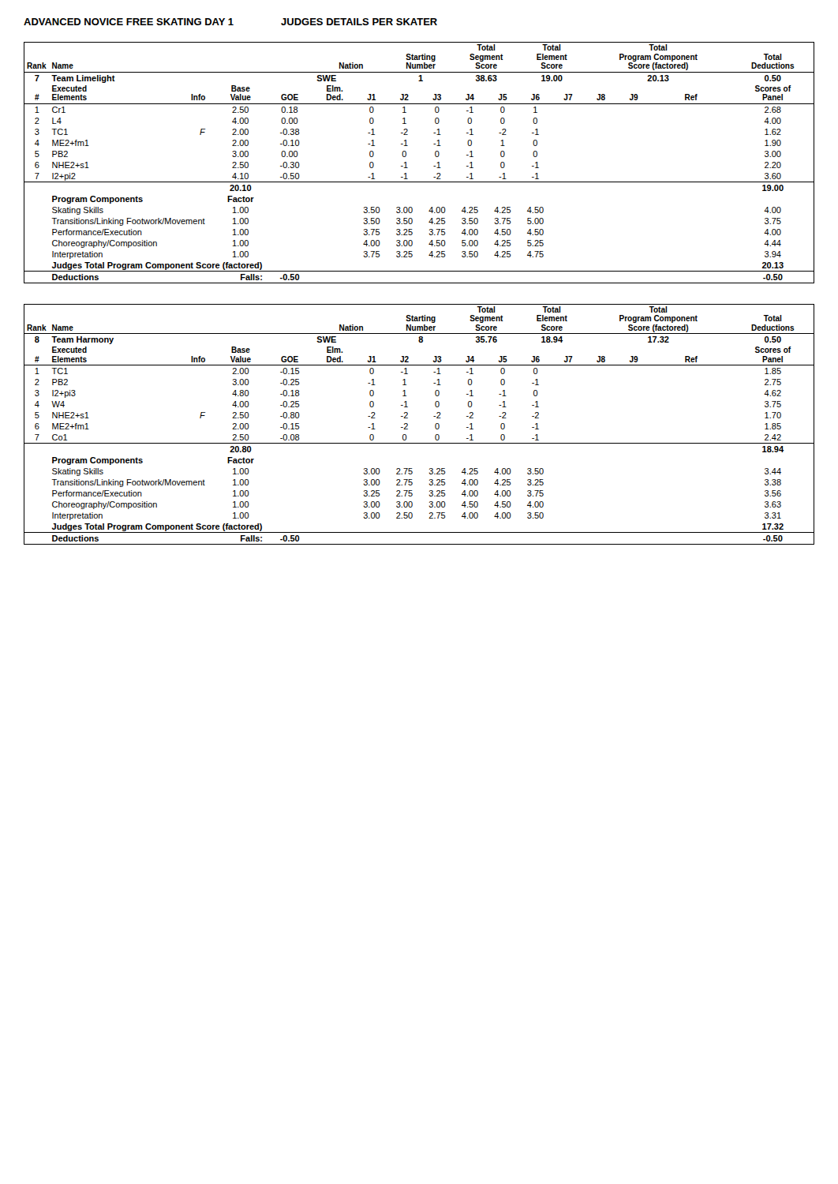ADVANCED NOVICE FREE SKATING DAY 1 JUDGES DETAILS PER SKATER
| Rank | Name | | Nation | Starting Number | Total Segment Score | Total Element Score | Total Program Component Score (factored) | Total Deductions |
| 7 | Team Limelight | | SWE | 1 | 38.63 | 19.00 | 20.13 | 0.50 |
| # | Executed Elements | Info | Base Value | GOE | Elm. Ded. | J1 | J2 | J3 | J4 | J5 | J6 | J7 | J8 | J9 | Ref | Scores of Panel |
| 1 | Cr1 | | 2.50 | 0.18 | | 0 | 1 | 0 | -1 | 0 | 1 | | | | | 2.68 |
| 2 | L4 | | 4.00 | 0.00 | | 0 | 1 | 0 | 0 | 0 | 0 | | | | | 4.00 |
| 3 | TC1 | F | 2.00 | -0.38 | | -1 | -2 | -1 | -1 | -2 | -1 | | | | | 1.62 |
| 4 | ME2+fm1 | | 2.00 | -0.10 | | -1 | -1 | -1 | 0 | 1 | 0 | | | | | 1.90 |
| 5 | PB2 | | 3.00 | 0.00 | | 0 | 0 | 0 | -1 | 0 | 0 | | | | | 3.00 |
| 6 | NHE2+s1 | | 2.50 | -0.30 | | 0 | -1 | -1 | -1 | 0 | -1 | | | | | 2.20 |
| 7 | I2+pi2 | | 4.10 | -0.50 | | -1 | -1 | -2 | -1 | -1 | -1 | | | | | 3.60 |
| | | | 20.10 | | 19.00 |
| | Program Components | Factor | |
| | Skating Skills | 1.00 | | | 3.50 | 3.00 | 4.00 | 4.25 | 4.25 | 4.50 | | | | | 4.00 |
| | Transitions/Linking Footwork/Movement | 1.00 | | | 3.50 | 3.50 | 4.25 | 3.50 | 3.75 | 5.00 | | | | | 3.75 |
| | Performance/Execution | 1.00 | | | 3.75 | 3.25 | 3.75 | 4.00 | 4.50 | 4.50 | | | | | 4.00 |
| | Choreography/Composition | 1.00 | | | 4.00 | 3.00 | 4.50 | 5.00 | 4.25 | 5.25 | | | | | 4.44 |
| | Interpretation | 1.00 | | | 3.75 | 3.25 | 4.25 | 3.50 | 4.25 | 4.75 | | | | | 3.94 |
| | Judges Total Program Component Score (factored) | | 20.13 |
| | Deductions | Falls: | -0.50 | | -0.50 |
| Rank | Name | | Nation | Starting Number | Total Segment Score | Total Element Score | Total Program Component Score (factored) | Total Deductions |
| 8 | Team Harmony | | SWE | 8 | 35.76 | 18.94 | 17.32 | 0.50 |
| # | Executed Elements | Info | Base Value | GOE | Elm. Ded. | J1 | J2 | J3 | J4 | J5 | J6 | J7 | J8 | J9 | Ref | Scores of Panel |
| 1 | TC1 | | 2.00 | -0.15 | | 0 | -1 | -1 | -1 | 0 | 0 | | | | | 1.85 |
| 2 | PB2 | | 3.00 | -0.25 | | -1 | 1 | -1 | 0 | 0 | -1 | | | | | 2.75 |
| 3 | I2+pi3 | | 4.80 | -0.18 | | 0 | 1 | 0 | -1 | -1 | 0 | | | | | 4.62 |
| 4 | W4 | | 4.00 | -0.25 | | 0 | -1 | 0 | 0 | -1 | -1 | | | | | 3.75 |
| 5 | NHE2+s1 | F | 2.50 | -0.80 | | -2 | -2 | -2 | -2 | -2 | -2 | | | | | 1.70 |
| 6 | ME2+fm1 | | 2.00 | -0.15 | | -1 | -2 | 0 | -1 | 0 | -1 | | | | | 1.85 |
| 7 | Co1 | | 2.50 | -0.08 | | 0 | 0 | 0 | -1 | 0 | -1 | | | | | 2.42 |
| | | | 20.80 | | 18.94 |
| | Program Components | Factor | |
| | Skating Skills | 1.00 | | | 3.00 | 2.75 | 3.25 | 4.25 | 4.00 | 3.50 | | | | | 3.44 |
| | Transitions/Linking Footwork/Movement | 1.00 | | | 3.00 | 2.75 | 3.25 | 4.00 | 4.25 | 3.25 | | | | | 3.38 |
| | Performance/Execution | 1.00 | | | 3.25 | 2.75 | 3.25 | 4.00 | 4.00 | 3.75 | | | | | 3.56 |
| | Choreography/Composition | 1.00 | | | 3.00 | 3.00 | 3.00 | 4.50 | 4.50 | 4.00 | | | | | 3.63 |
| | Interpretation | 1.00 | | | 3.00 | 2.50 | 2.75 | 4.00 | 4.00 | 3.50 | | | | | 3.31 |
| | Judges Total Program Component Score (factored) | | 17.32 |
| | Deductions | Falls: | -0.50 | | -0.50 |